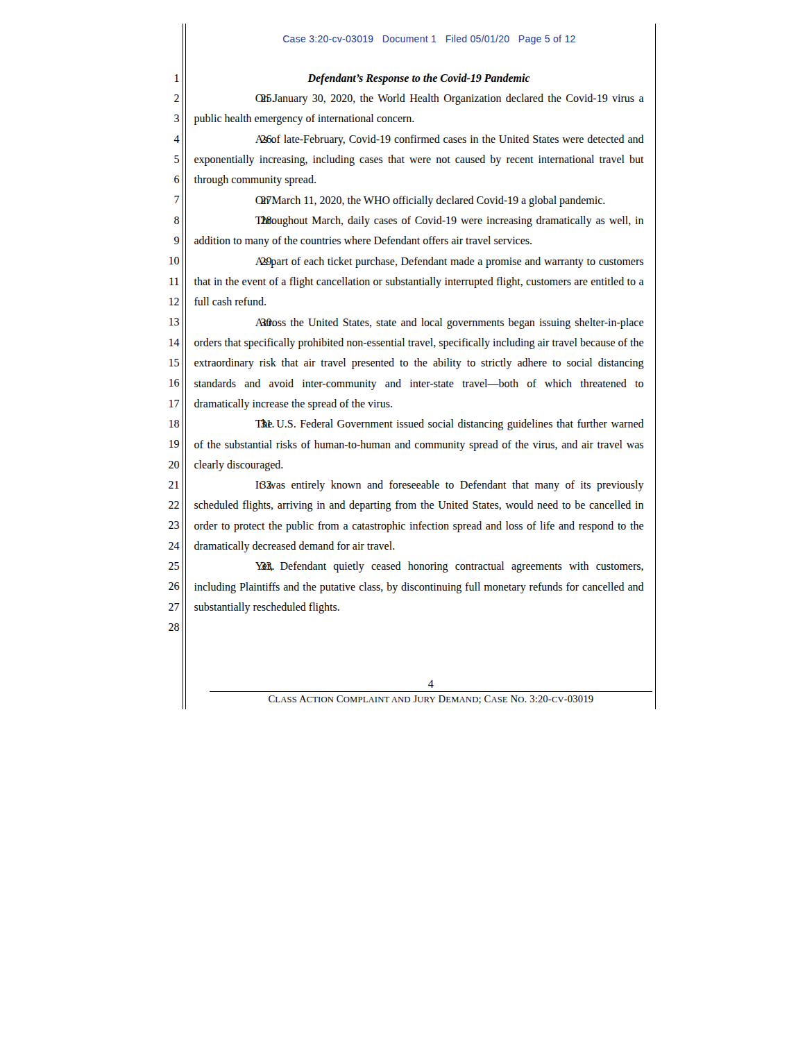Case 3:20-cv-03019 Document 1 Filed 05/01/20 Page 5 of 12
1
2
3
4
5
6
7
8
9
10
11
12
13
14
15
16
17
18
19
20
21
22
23
24
25
26
27
28
Defendant’s Response to the Covid-19 Pandemic
25. On January 30, 2020, the World Health Organization declared the Covid-19 virus a public health emergency of international concern.
26. As of late-February, Covid-19 confirmed cases in the United States were detected and exponentially increasing, including cases that were not caused by recent international travel but through community spread.
27. On March 11, 2020, the WHO officially declared Covid-19 a global pandemic.
28. Throughout March, daily cases of Covid-19 were increasing dramatically as well, in addition to many of the countries where Defendant offers air travel services.
29. As part of each ticket purchase, Defendant made a promise and warranty to customers that in the event of a flight cancellation or substantially interrupted flight, customers are entitled to a full cash refund.
30. Across the United States, state and local governments began issuing shelter-in-place orders that specifically prohibited non-essential travel, specifically including air travel because of the extraordinary risk that air travel presented to the ability to strictly adhere to social distancing standards and avoid inter-community and inter-state travel—both of which threatened to dramatically increase the spread of the virus.
31. The U.S. Federal Government issued social distancing guidelines that further warned of the substantial risks of human-to-human and community spread of the virus, and air travel was clearly discouraged.
32. It was entirely known and foreseeable to Defendant that many of its previously scheduled flights, arriving in and departing from the United States, would need to be cancelled in order to protect the public from a catastrophic infection spread and loss of life and respond to the dramatically decreased demand for air travel.
33. Yet, Defendant quietly ceased honoring contractual agreements with customers, including Plaintiffs and the putative class, by discontinuing full monetary refunds for cancelled and substantially rescheduled flights.
4
CLASS ACTION COMPLAINT AND JURY DEMAND; CASE NO. 3:20-CV-03019